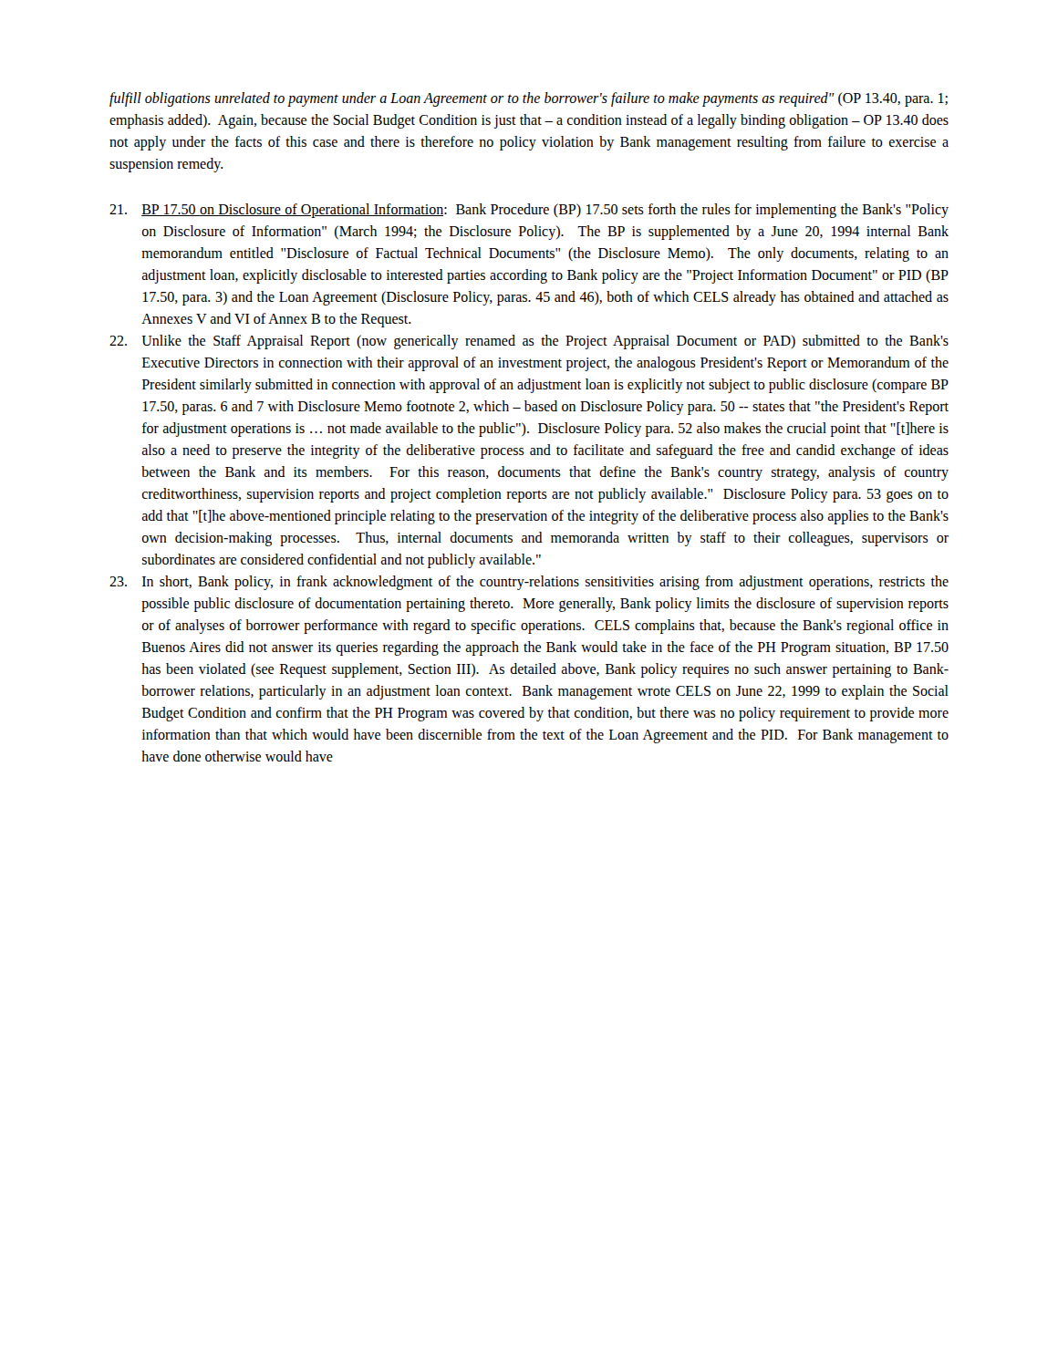fulfill obligations unrelated to payment under a Loan Agreement or to the borrower's failure to make payments as required" (OP 13.40, para. 1; emphasis added). Again, because the Social Budget Condition is just that – a condition instead of a legally binding obligation – OP 13.40 does not apply under the facts of this case and there is therefore no policy violation by Bank management resulting from failure to exercise a suspension remedy.
21.
BP 17.50 on Disclosure of Operational Information: Bank Procedure (BP) 17.50 sets forth the rules for implementing the Bank's "Policy on Disclosure of Information" (March 1994; the Disclosure Policy). The BP is supplemented by a June 20, 1994 internal Bank memorandum entitled "Disclosure of Factual Technical Documents" (the Disclosure Memo). The only documents, relating to an adjustment loan, explicitly disclosable to interested parties according to Bank policy are the "Project Information Document" or PID (BP 17.50, para. 3) and the Loan Agreement (Disclosure Policy, paras. 45 and 46), both of which CELS already has obtained and attached as Annexes V and VI of Annex B to the Request.
22.
Unlike the Staff Appraisal Report (now generically renamed as the Project Appraisal Document or PAD) submitted to the Bank's Executive Directors in connection with their approval of an investment project, the analogous President's Report or Memorandum of the President similarly submitted in connection with approval of an adjustment loan is explicitly not subject to public disclosure (compare BP 17.50, paras. 6 and 7 with Disclosure Memo footnote 2, which – based on Disclosure Policy para. 50 -- states that "the President's Report for adjustment operations is … not made available to the public"). Disclosure Policy para. 52 also makes the crucial point that "[t]here is also a need to preserve the integrity of the deliberative process and to facilitate and safeguard the free and candid exchange of ideas between the Bank and its members. For this reason, documents that define the Bank's country strategy, analysis of country creditworthiness, supervision reports and project completion reports are not publicly available." Disclosure Policy para. 53 goes on to add that "[t]he above-mentioned principle relating to the preservation of the integrity of the deliberative process also applies to the Bank's own decision-making processes. Thus, internal documents and memoranda written by staff to their colleagues, supervisors or subordinates are considered confidential and not publicly available."
23.
In short, Bank policy, in frank acknowledgment of the country-relations sensitivities arising from adjustment operations, restricts the possible public disclosure of documentation pertaining thereto. More generally, Bank policy limits the disclosure of supervision reports or of analyses of borrower performance with regard to specific operations. CELS complains that, because the Bank's regional office in Buenos Aires did not answer its queries regarding the approach the Bank would take in the face of the PH Program situation, BP 17.50 has been violated (see Request supplement, Section III). As detailed above, Bank policy requires no such answer pertaining to Bank-borrower relations, particularly in an adjustment loan context. Bank management wrote CELS on June 22, 1999 to explain the Social Budget Condition and confirm that the PH Program was covered by that condition, but there was no policy requirement to provide more information than that which would have been discernible from the text of the Loan Agreement and the PID. For Bank management to have done otherwise would have